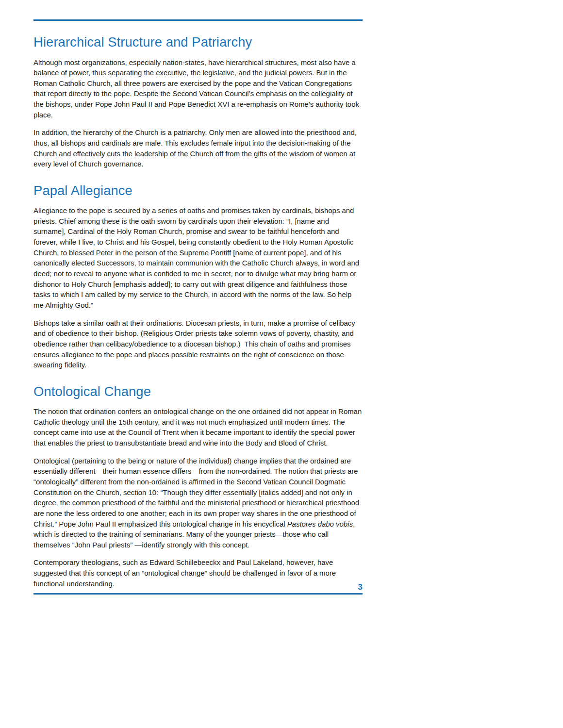Hierarchical Structure and Patriarchy
Although most organizations, especially nation-states, have hierarchical structures, most also have a balance of power, thus separating the executive, the legislative, and the judicial powers. But in the Roman Catholic Church, all three powers are exercised by the pope and the Vatican Congregations that report directly to the pope. Despite the Second Vatican Council’s emphasis on the collegiality of the bishops, under Pope John Paul II and Pope Benedict XVI a re-emphasis on Rome’s authority took place.
In addition, the hierarchy of the Church is a patriarchy. Only men are allowed into the priesthood and, thus, all bishops and cardinals are male. This excludes female input into the decision-making of the Church and effectively cuts the leadership of the Church off from the gifts of the wisdom of women at every level of Church governance.
Papal Allegiance
Allegiance to the pope is secured by a series of oaths and promises taken by cardinals, bishops and priests. Chief among these is the oath sworn by cardinals upon their elevation: “I, [name and surname], Cardinal of the Holy Roman Church, promise and swear to be faithful henceforth and forever, while I live, to Christ and his Gospel, being constantly obedient to the Holy Roman Apostolic Church, to blessed Peter in the person of the Supreme Pontiff [name of current pope], and of his canonically elected Successors, to maintain communion with the Catholic Church always, in word and deed; not to reveal to anyone what is confided to me in secret, nor to divulge what may bring harm or dishonor to Holy Church [emphasis added]; to carry out with great diligence and faithfulness those tasks to which I am called by my service to the Church, in accord with the norms of the law. So help me Almighty God.”
Bishops take a similar oath at their ordinations. Diocesan priests, in turn, make a promise of celibacy and of obedience to their bishop. (Religious Order priests take solemn vows of poverty, chastity, and obedience rather than celibacy/obedience to a diocesan bishop.) This chain of oaths and promises ensures allegiance to the pope and places possible restraints on the right of conscience on those swearing fidelity.
Ontological Change
The notion that ordination confers an ontological change on the one ordained did not appear in Roman Catholic theology until the 15th century, and it was not much emphasized until modern times. The concept came into use at the Council of Trent when it became important to identify the special power that enables the priest to transubstantiate bread and wine into the Body and Blood of Christ.
Ontological (pertaining to the being or nature of the individual) change implies that the ordained are essentially different—their human essence differs—from the non-ordained. The notion that priests are “ontologically” different from the non-ordained is affirmed in the Second Vatican Council Dogmatic Constitution on the Church, section 10: “Though they differ essentially [italics added] and not only in degree, the common priesthood of the faithful and the ministerial priesthood or hierarchical priesthood are none the less ordered to one another; each in its own proper way shares in the one priesthood of Christ.” Pope John Paul II emphasized this ontological change in his encyclical Pastores dabo vobis, which is directed to the training of seminarians. Many of the younger priests—those who call themselves “John Paul priests” —identify strongly with this concept.
Contemporary theologians, such as Edward Schillebeeckx and Paul Lakeland, however, have suggested that this concept of an “ontological change” should be challenged in favor of a more functional understanding.
3